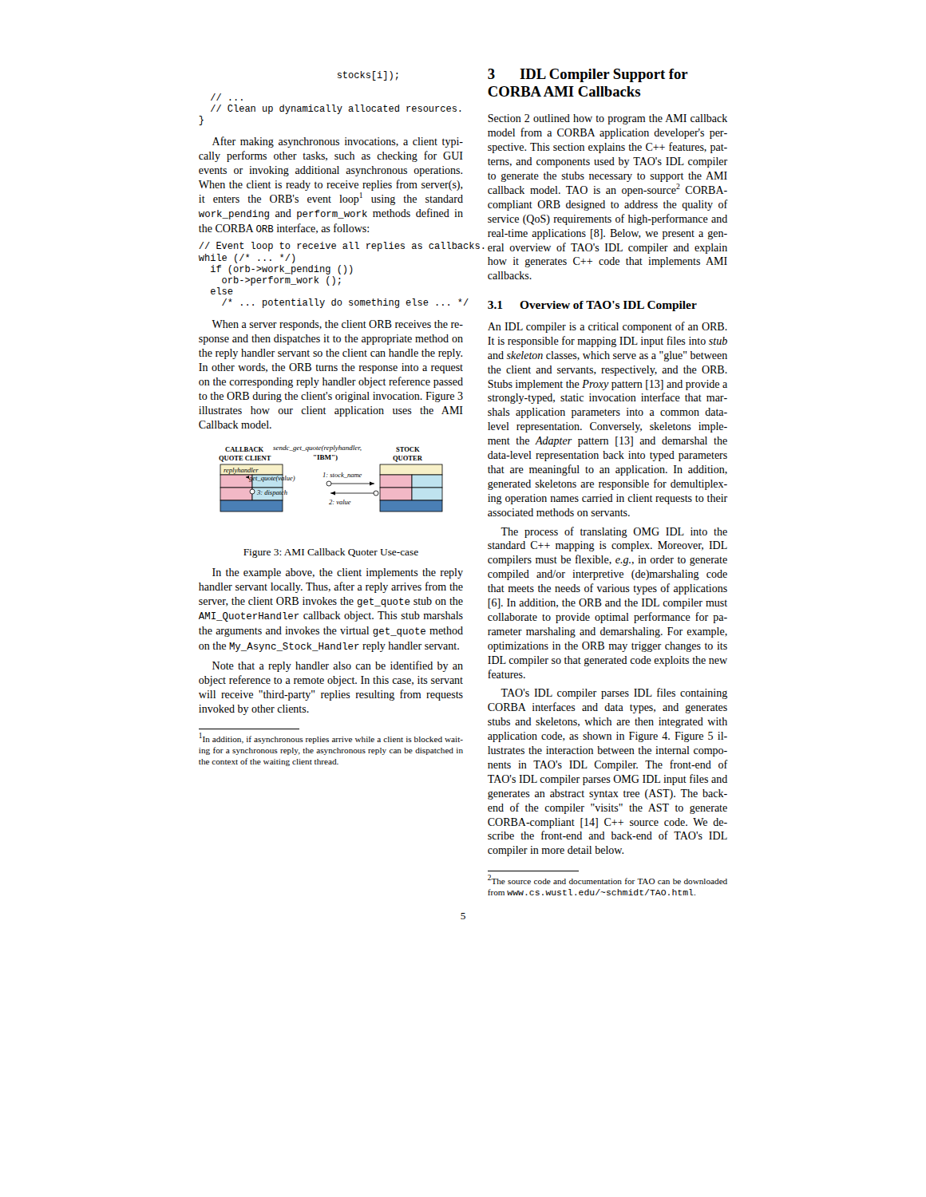stocks[i]);

  // ...
  // Clean up dynamically allocated resources.
}
After making asynchronous invocations, a client typically performs other tasks, such as checking for GUI events or invoking additional asynchronous operations. When the client is ready to receive replies from server(s), it enters the ORB's event loop1 using the standard work_pending and perform_work methods defined in the CORBA ORB interface, as follows:
// Event loop to receive all replies as callbacks.
while (/* ... */)
  if (orb->work_pending ())
    orb->perform_work ();
  else
    /* ... potentially do something else ... */
When a server responds, the client ORB receives the response and then dispatches it to the appropriate method on the reply handler servant so the client can handle the reply. In other words, the ORB turns the response into a request on the corresponding reply handler object reference passed to the ORB during the client's original invocation. Figure 3 illustrates how our client application uses the AMI Callback model.
CALLBACK QUOTE CLIENT STOCK QUOTER sendc_get_quote(replyhandler, "IBM") replyhandler get_quote(value) 1: stock_name 3: dispatch 2: value
Figure 3: AMI Callback Quoter Use-case
In the example above, the client implements the reply handler servant locally. Thus, after a reply arrives from the server, the client ORB invokes the get_quote stub on the AMI_QuoterHandler callback object. This stub marshals the arguments and invokes the virtual get_quote method on the My_Async_Stock_Handler reply handler servant.
Note that a reply handler also can be identified by an object reference to a remote object. In this case, its servant will receive "third-party" replies resulting from requests invoked by other clients.
1In addition, if asynchronous replies arrive while a client is blocked waiting for a synchronous reply, the asynchronous reply can be dispatched in the context of the waiting client thread.
3 IDL Compiler Support for CORBA AMI Callbacks
Section 2 outlined how to program the AMI callback model from a CORBA application developer's perspective. This section explains the C++ features, patterns, and components used by TAO's IDL compiler to generate the stubs necessary to support the AMI callback model. TAO is an open-source2 CORBA-compliant ORB designed to address the quality of service (QoS) requirements of high-performance and real-time applications [8]. Below, we present a general overview of TAO's IDL compiler and explain how it generates C++ code that implements AMI callbacks.
3.1 Overview of TAO's IDL Compiler
An IDL compiler is a critical component of an ORB. It is responsible for mapping IDL input files into stub and skeleton classes, which serve as a "glue" between the client and servants, respectively, and the ORB. Stubs implement the Proxy pattern [13] and provide a strongly-typed, static invocation interface that marshals application parameters into a common data-level representation. Conversely, skeletons implement the Adapter pattern [13] and demarshal the data-level representation back into typed parameters that are meaningful to an application. In addition, generated skeletons are responsible for demultiplexing operation names carried in client requests to their associated methods on servants.
The process of translating OMG IDL into the standard C++ mapping is complex. Moreover, IDL compilers must be flexible, e.g., in order to generate compiled and/or interpretive (de)marshaling code that meets the needs of various types of applications [6]. In addition, the ORB and the IDL compiler must collaborate to provide optimal performance for parameter marshaling and demarshaling. For example, optimizations in the ORB may trigger changes to its IDL compiler so that generated code exploits the new features.
TAO's IDL compiler parses IDL files containing CORBA interfaces and data types, and generates stubs and skeletons, which are then integrated with application code, as shown in Figure 4. Figure 5 illustrates the interaction between the internal components in TAO's IDL Compiler. The front-end of TAO's IDL compiler parses OMG IDL input files and generates an abstract syntax tree (AST). The back-end of the compiler "visits" the AST to generate CORBA-compliant [14] C++ source code. We describe the front-end and back-end of TAO's IDL compiler in more detail below.
2The source code and documentation for TAO can be downloaded from www.cs.wustl.edu/~schmidt/TAO.html.
5